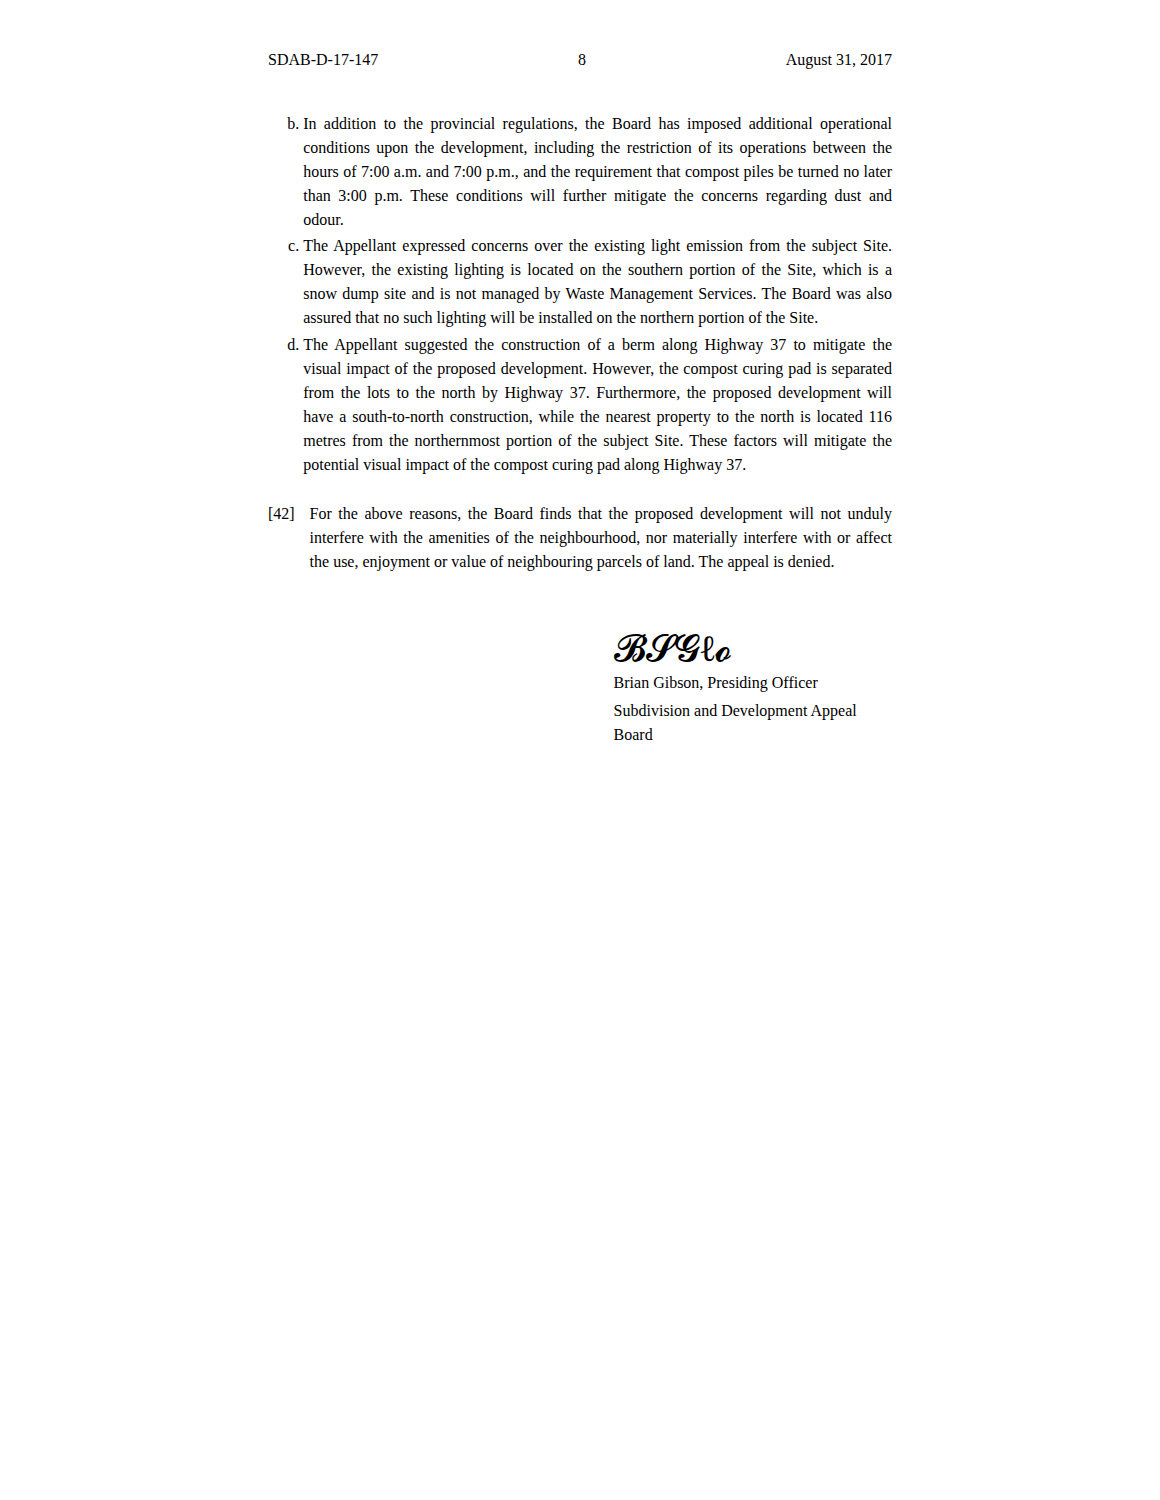SDAB-D-17-147
8
August 31, 2017
In addition to the provincial regulations, the Board has imposed additional operational conditions upon the development, including the restriction of its operations between the hours of 7:00 a.m. and 7:00 p.m., and the requirement that compost piles be turned no later than 3:00 p.m. These conditions will further mitigate the concerns regarding dust and odour.
The Appellant expressed concerns over the existing light emission from the subject Site. However, the existing lighting is located on the southern portion of the Site, which is a snow dump site and is not managed by Waste Management Services. The Board was also assured that no such lighting will be installed on the northern portion of the Site.
The Appellant suggested the construction of a berm along Highway 37 to mitigate the visual impact of the proposed development. However, the compost curing pad is separated from the lots to the north by Highway 37. Furthermore, the proposed development will have a south-to-north construction, while the nearest property to the north is located 116 metres from the northernmost portion of the subject Site. These factors will mitigate the potential visual impact of the compost curing pad along Highway 37.
[42]
For the above reasons, the Board finds that the proposed development will not unduly interfere with the amenities of the neighbourhood, nor materially interfere with or affect the use, enjoyment or value of neighbouring parcels of land. The appeal is denied.
𝓑𝓢𝓖ℓ𝓸
Brian Gibson, Presiding Officer
Subdivision and Development Appeal Board